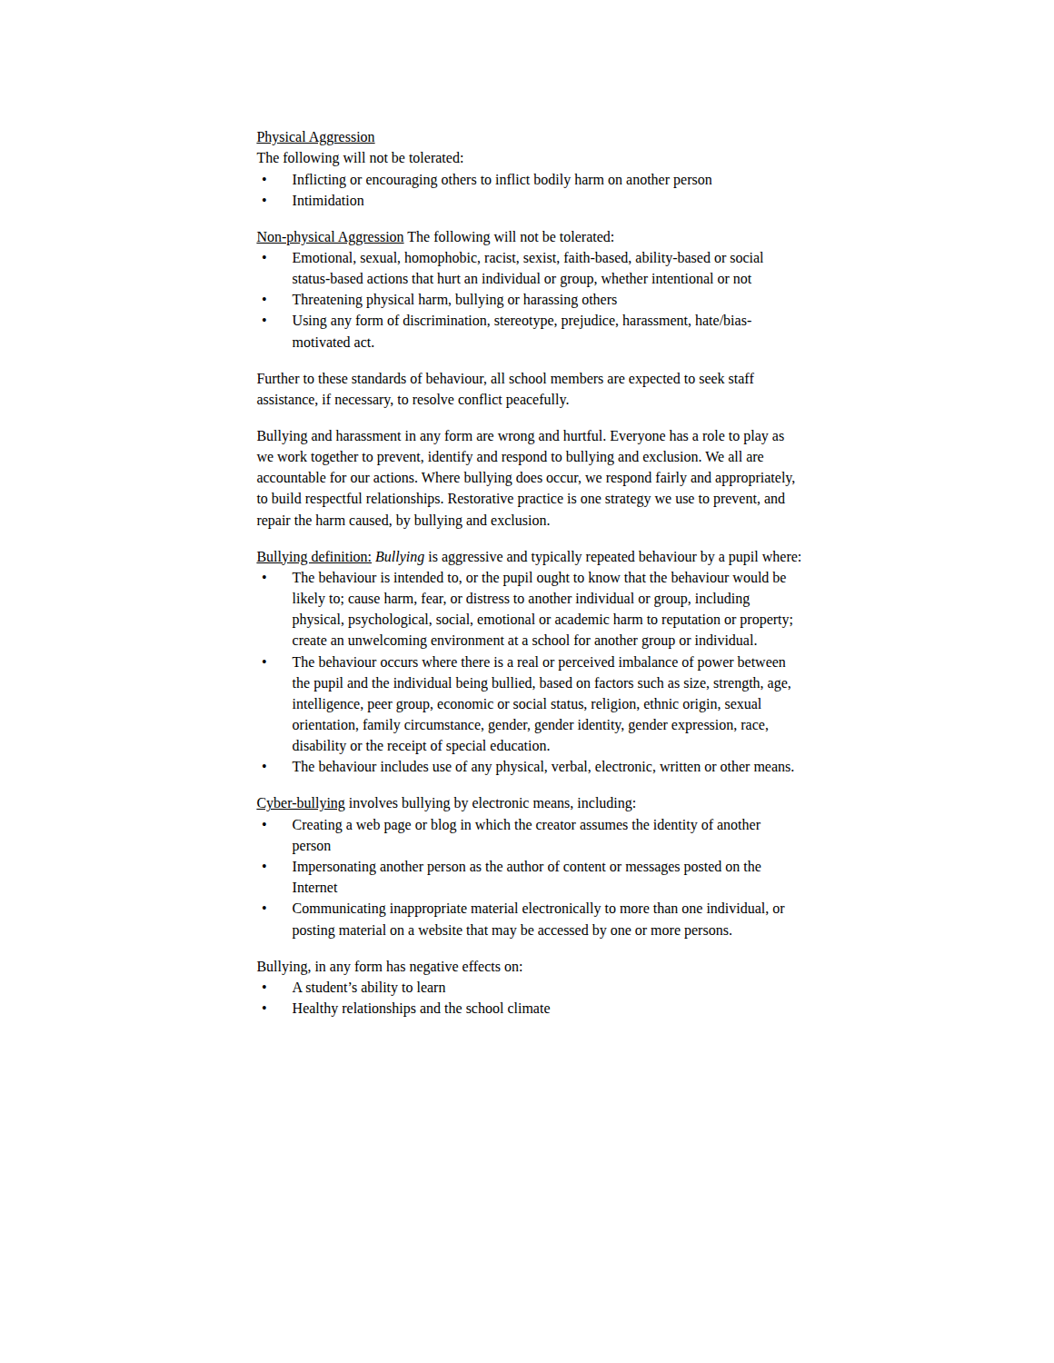Physical Aggression
The following will not be tolerated:
Inflicting or encouraging others to inflict bodily harm on another person
Intimidation
Non-physical Aggression The following will not be tolerated:
Emotional, sexual, homophobic, racist, sexist, faith-based, ability-based or social status-based actions that hurt an individual or group, whether intentional or not
Threatening physical harm, bullying or harassing others
Using any form of discrimination, stereotype, prejudice, harassment, hate/bias-motivated act.
Further to these standards of behaviour, all school members are expected to seek staff assistance, if necessary, to resolve conflict peacefully.
Bullying and harassment in any form are wrong and hurtful. Everyone has a role to play as we work together to prevent, identify and respond to bullying and exclusion. We all are accountable for our actions. Where bullying does occur, we respond fairly and appropriately, to build respectful relationships. Restorative practice is one strategy we use to prevent, and repair the harm caused, by bullying and exclusion.
Bullying definition: Bullying is aggressive and typically repeated behaviour by a pupil where:
The behaviour is intended to, or the pupil ought to know that the behaviour would be likely to; cause harm, fear, or distress to another individual or group, including physical, psychological, social, emotional or academic harm to reputation or property; create an unwelcoming environment at a school for another group or individual.
The behaviour occurs where there is a real or perceived imbalance of power between the pupil and the individual being bullied, based on factors such as size, strength, age, intelligence, peer group, economic or social status, religion, ethnic origin, sexual orientation, family circumstance, gender, gender identity, gender expression, race, disability or the receipt of special education.
The behaviour includes use of any physical, verbal, electronic, written or other means.
Cyber-bullying involves bullying by electronic means, including:
Creating a web page or blog in which the creator assumes the identity of another person
Impersonating another person as the author of content or messages posted on the Internet
Communicating inappropriate material electronically to more than one individual, or posting material on a website that may be accessed by one or more persons.
Bullying, in any form has negative effects on:
A student’s ability to learn
Healthy relationships and the school climate